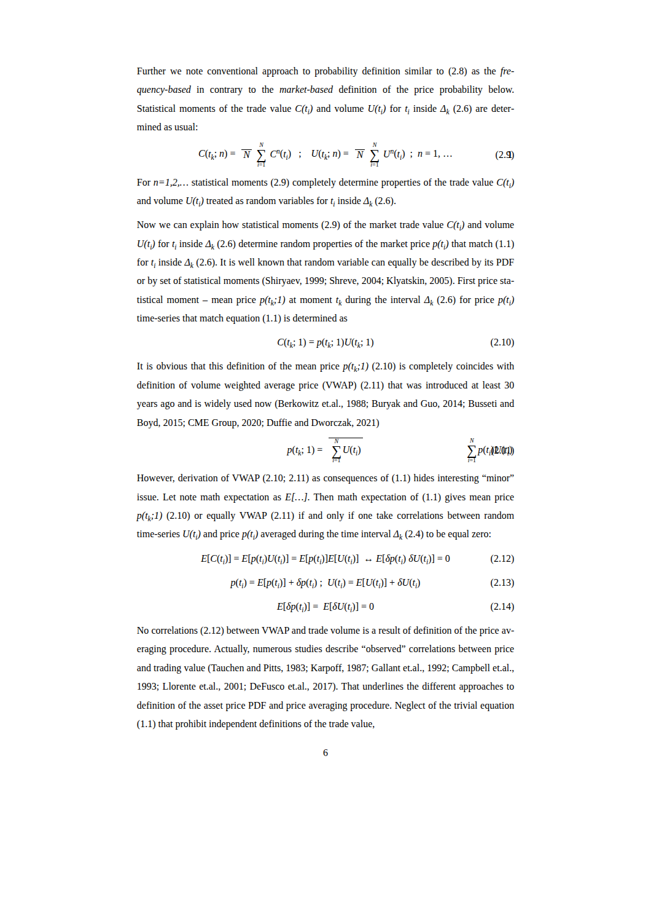Further we note conventional approach to probability definition similar to (2.8) as the frequency-based in contrary to the market-based definition of the price probability below. Statistical moments of the trade value C(ti) and volume U(ti) for ti inside Δk (2.6) are determined as usual:
C(tk; n) = 1 N N∑i=1 Cn(ti) ; U(tk; n) = 1 N N∑i=1 Un(ti) ; n = 1, … (2.9)
For n=1,2,… statistical moments (2.9) completely determine properties of the trade value C(ti) and volume U(ti) treated as random variables for ti inside Δk (2.6).
Now we can explain how statistical moments (2.9) of the market trade value C(ti) and volume U(ti) for ti inside Δk (2.6) determine random properties of the market price p(ti) that match (1.1) for ti inside Δk (2.6). It is well known that random variable can equally be described by its PDF or by set of statistical moments (Shiryaev, 1999; Shreve, 2004; Klyatskin, 2005). First price statistical moment – mean price p(tk;1) at moment tk during the interval Δk (2.6) for price p(ti) time-series that match equation (1.1) is determined as
C(tk; 1) = p(tk; 1)U(tk; 1) (2.10)
It is obvious that this definition of the mean price p(tk;1) (2.10) is completely coincides with definition of volume weighted average price (VWAP) (2.11) that was introduced at least 30 years ago and is widely used now (Berkowitz et.al., 1988; Buryak and Guo, 2014; Busseti and Boyd, 2015; CME Group, 2020; Duffie and Dworczak, 2021)
p(tk; 1) = N∑i=1 p(ti)U(ti) N∑i=1 U(ti) (2.11)
However, derivation of VWAP (2.10; 2.11) as consequences of (1.1) hides interesting “minor” issue. Let note math expectation as E[…]. Then math expectation of (1.1) gives mean price p(tk;1) (2.10) or equally VWAP (2.11) if and only if one take correlations between random time-series U(ti) and price p(ti) averaged during the time interval Δk (2.4) to be equal zero:
E[C(ti)] = E[p(ti)U(ti)] = E[p(ti)]E[U(ti)] ↔ E[δp(ti) δU(ti)] = 0 (2.12)
p(ti) = E[p(ti)] + δp(ti) ; U(ti) = E[U(ti)] + δU(ti) (2.13)
E[δp(ti)] = E[δU(ti)] = 0 (2.14)
No correlations (2.12) between VWAP and trade volume is a result of definition of the price averaging procedure. Actually, numerous studies describe “observed” correlations between price and trading value (Tauchen and Pitts, 1983; Karpoff, 1987; Gallant et.al., 1992; Campbell et.al., 1993; Llorente et.al., 2001; DeFusco et.al., 2017). That underlines the different approaches to definition of the asset price PDF and price averaging procedure. Neglect of the trivial equation (1.1) that prohibit independent definitions of the trade value,
6